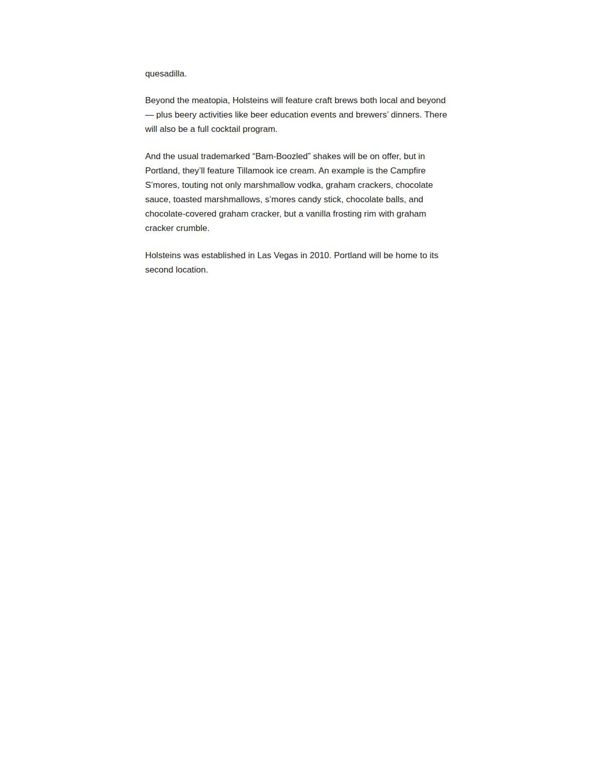quesadilla.
Beyond the meatopia, Holsteins will feature craft brews both local and beyond — plus beery activities like beer education events and brewers’ dinners. There will also be a full cocktail program.
And the usual trademarked “Bam-Boozled” shakes will be on offer, but in Portland, they’ll feature Tillamook ice cream. An example is the Campfire S’mores, touting not only marshmallow vodka, graham crackers, chocolate sauce, toasted marshmallows, s’mores candy stick, chocolate balls, and chocolate-covered graham cracker, but a vanilla frosting rim with graham cracker crumble.
Holsteins was established in Las Vegas in 2010. Portland will be home to its second location.